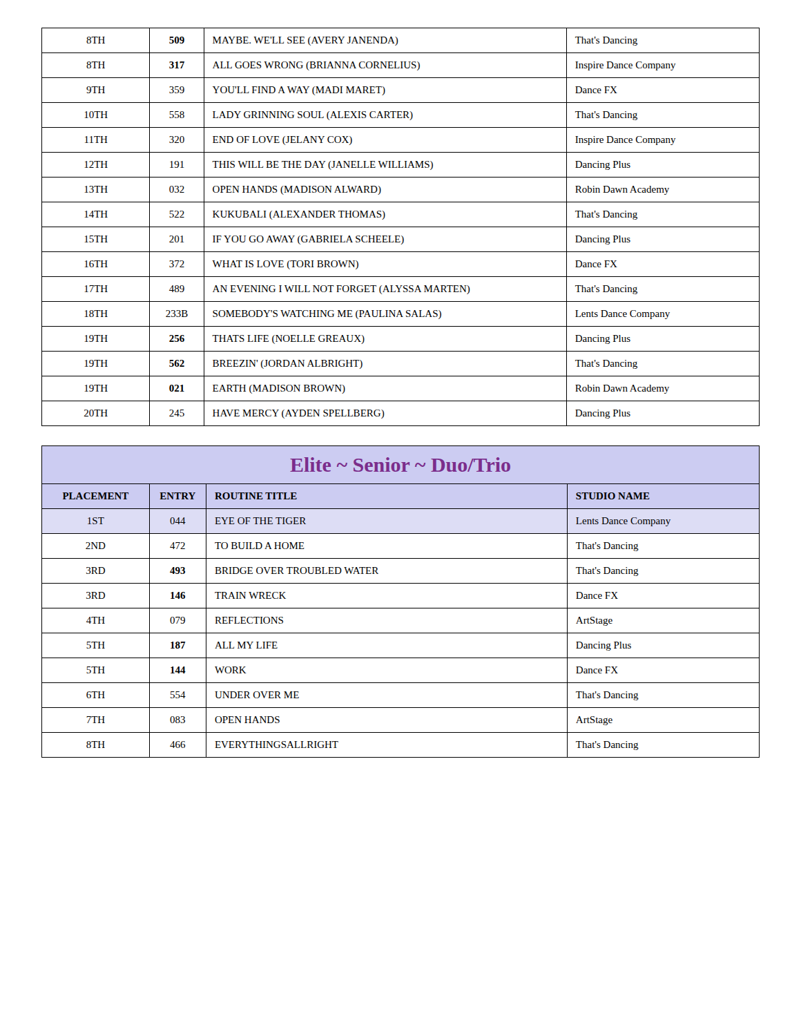| 8TH | 509 | MAYBE. WE'LL SEE (AVERY JANENDA) | That's Dancing |
| 8TH | 317 | ALL GOES WRONG (BRIANNA CORNELIUS) | Inspire Dance Company |
| 9TH | 359 | YOU'LL FIND A WAY (MADI MARET) | Dance FX |
| 10TH | 558 | LADY GRINNING SOUL (ALEXIS CARTER) | That's Dancing |
| 11TH | 320 | END OF LOVE (JELANY COX) | Inspire Dance Company |
| 12TH | 191 | THIS WILL BE THE DAY (JANELLE WILLIAMS) | Dancing Plus |
| 13TH | 032 | OPEN HANDS (MADISON ALWARD) | Robin Dawn Academy |
| 14TH | 522 | KUKUBALI (ALEXANDER THOMAS) | That's Dancing |
| 15TH | 201 | IF YOU GO AWAY (GABRIELA SCHEELE) | Dancing Plus |
| 16TH | 372 | WHAT IS LOVE (TORI BROWN) | Dance FX |
| 17TH | 489 | AN EVENING I WILL NOT FORGET (ALYSSA MARTEN) | That's Dancing |
| 18TH | 233B | SOMEBODY'S WATCHING ME (PAULINA SALAS) | Lents Dance Company |
| 19TH | 256 | THATS LIFE (NOELLE GREAUX) | Dancing Plus |
| 19TH | 562 | BREEZIN' (JORDAN ALBRIGHT) | That's Dancing |
| 19TH | 021 | EARTH (MADISON BROWN) | Robin Dawn Academy |
| 20TH | 245 | HAVE MERCY (AYDEN SPELLBERG) | Dancing Plus |
| Elite ~ Senior ~ Duo/Trio |
| --- |
| PLACEMENT | ENTRY | ROUTINE TITLE | STUDIO NAME |
| 1ST | 044 | EYE OF THE TIGER | Lents Dance Company |
| 2ND | 472 | TO BUILD A HOME | That's Dancing |
| 3RD | 493 | BRIDGE OVER TROUBLED WATER | That's Dancing |
| 3RD | 146 | TRAIN WRECK | Dance FX |
| 4TH | 079 | REFLECTIONS | ArtStage |
| 5TH | 187 | ALL MY LIFE | Dancing Plus |
| 5TH | 144 | WORK | Dance FX |
| 6TH | 554 | UNDER OVER ME | That's Dancing |
| 7TH | 083 | OPEN HANDS | ArtStage |
| 8TH | 466 | EVERYTHINGSALLRIGHT | That's Dancing |